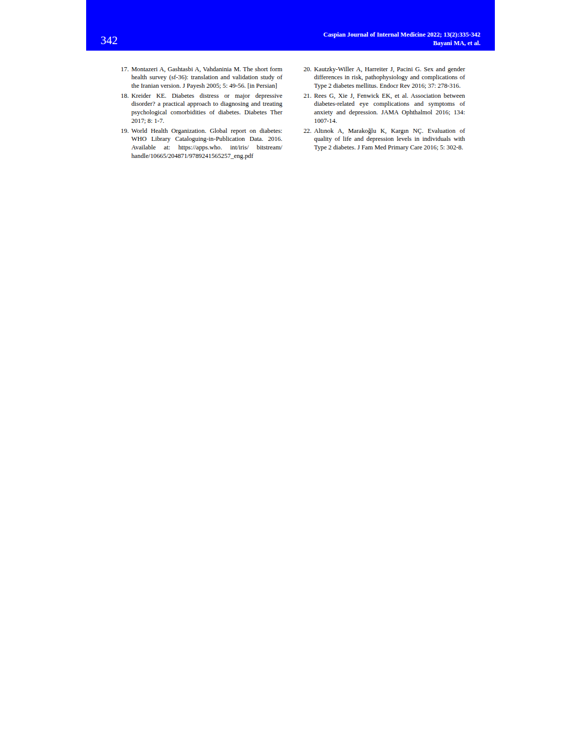342
Caspian Journal of Internal Medicine 2022; 13(2):335-342
Bayani MA, et al.
Montazeri A, Gashtasbi A, Vahdaninia M. The short form health survey (sf-36): translation and validation study of the Iranian version. J Payesh 2005; 5: 49-56. [in Persian]
Kreider KE. Diabetes distress or major depressive disorder? a practical approach to diagnosing and treating psychological comorbidities of diabetes. Diabetes Ther 2017; 8: 1-7.
World Health Organization. Global report on diabetes: WHO Library Cataloguing-in-Publication Data. 2016. Available at: https://apps.who. int/iris/ bitstream/ handle/10665/204871/9789241565257_eng.pdf
Kautzky-Willer A, Harreiter J, Pacini G. Sex and gender differences in risk, pathophysiology and complications of Type 2 diabetes mellitus. Endocr Rev 2016; 37: 278-316.
Rees G, Xie J, Fenwick EK, et al. Association between diabetes-related eye complications and symptoms of anxiety and depression. JAMA Ophthalmol 2016; 134: 1007-14.
Altınok A, Marakoğlu K, Kargın NÇ. Evaluation of quality of life and depression levels in individuals with Type 2 diabetes. J Fam Med Primary Care 2016; 5: 302-8.